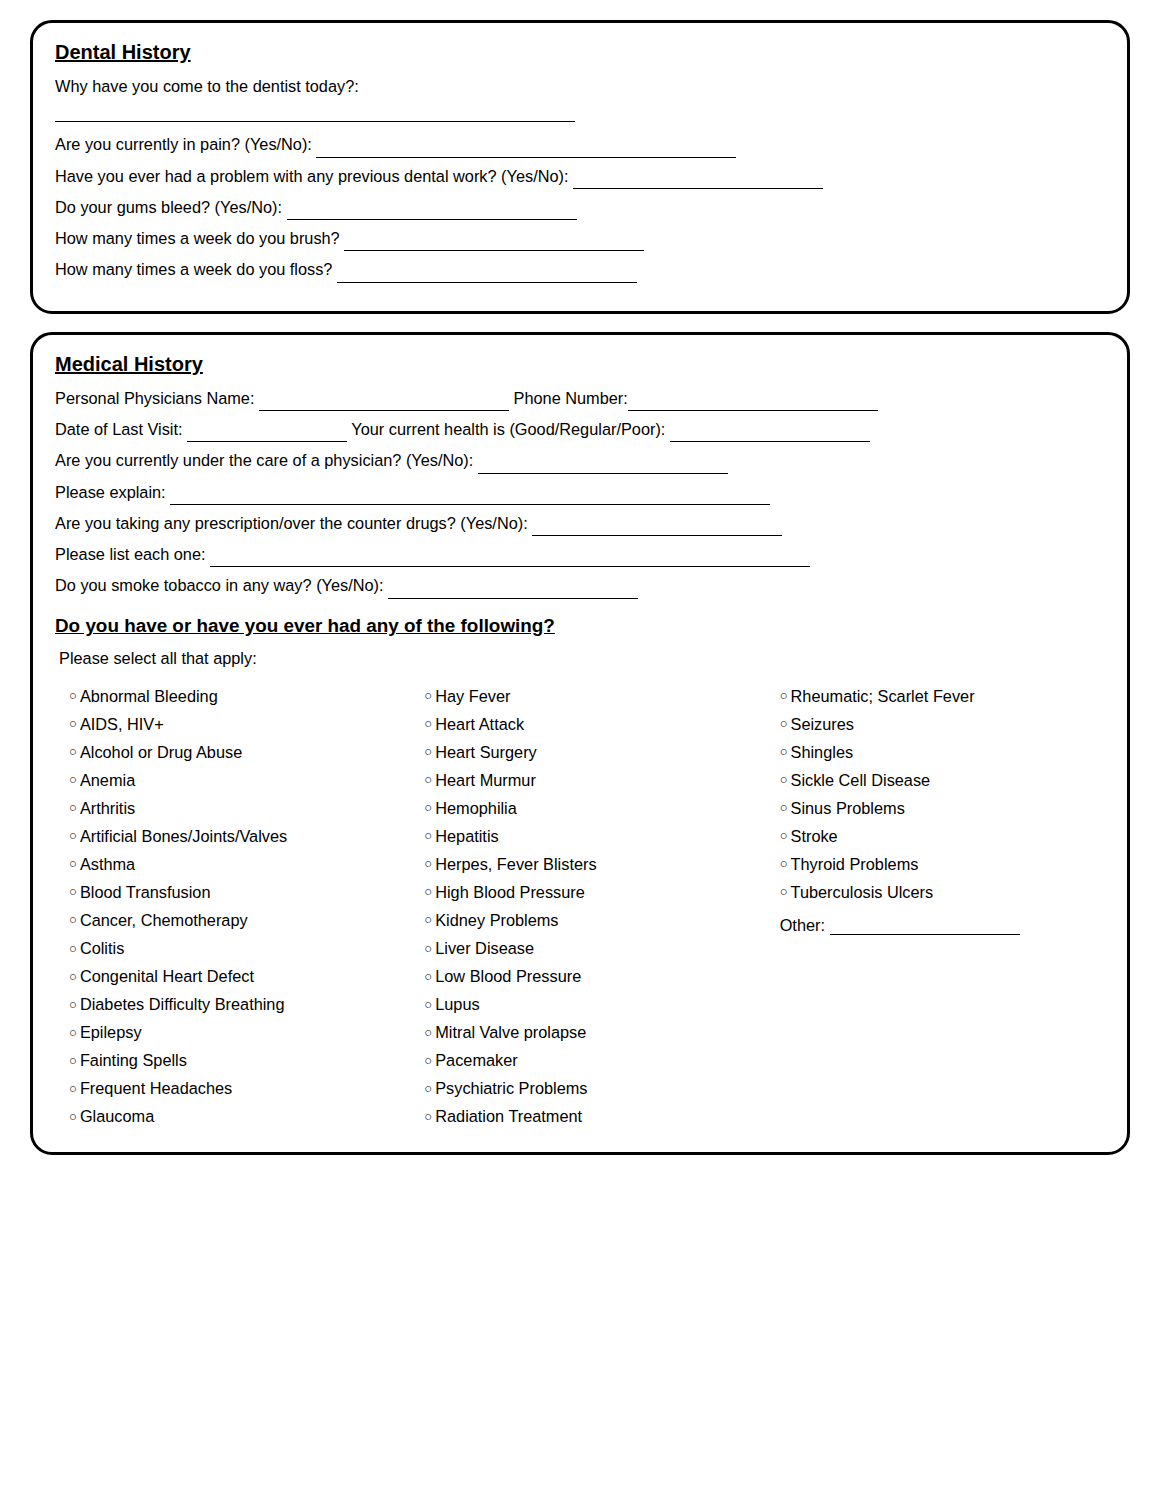Dental History
Why have you come to the dentist today?:
Are you currently in pain? (Yes/No):
Have you ever had a problem with any previous dental work? (Yes/No):
Do your gums bleed? (Yes/No):
How many times a week do you brush?
How many times a week do you floss?
Medical History
Personal Physicians Name: Phone Number:
Date of Last Visit: Your current health is (Good/Regular/Poor):
Are you currently under the care of a physician? (Yes/No):
Please explain:
Are you taking any prescription/over the counter drugs? (Yes/No):
Please list each one:
Do you smoke tobacco in any way? (Yes/No):
Do you have or have you ever had any of the following?
Please select all that apply:
Abnormal Bleeding
AIDS, HIV+
Alcohol or Drug Abuse
Anemia
Arthritis
Artificial Bones/Joints/Valves
Asthma
Blood Transfusion
Cancer, Chemotherapy
Colitis
Congenital Heart Defect
Diabetes Difficulty Breathing
Epilepsy
Fainting Spells
Frequent Headaches
Glaucoma
Hay Fever
Heart Attack
Heart Surgery
Heart Murmur
Hemophilia
Hepatitis
Herpes, Fever Blisters
High Blood Pressure
Kidney Problems
Liver Disease
Low Blood Pressure
Lupus
Mitral Valve prolapse
Pacemaker
Psychiatric Problems
Radiation Treatment
Rheumatic; Scarlet Fever
Seizures
Shingles
Sickle Cell Disease
Sinus Problems
Stroke
Thyroid Problems
Tuberculosis Ulcers
Other: